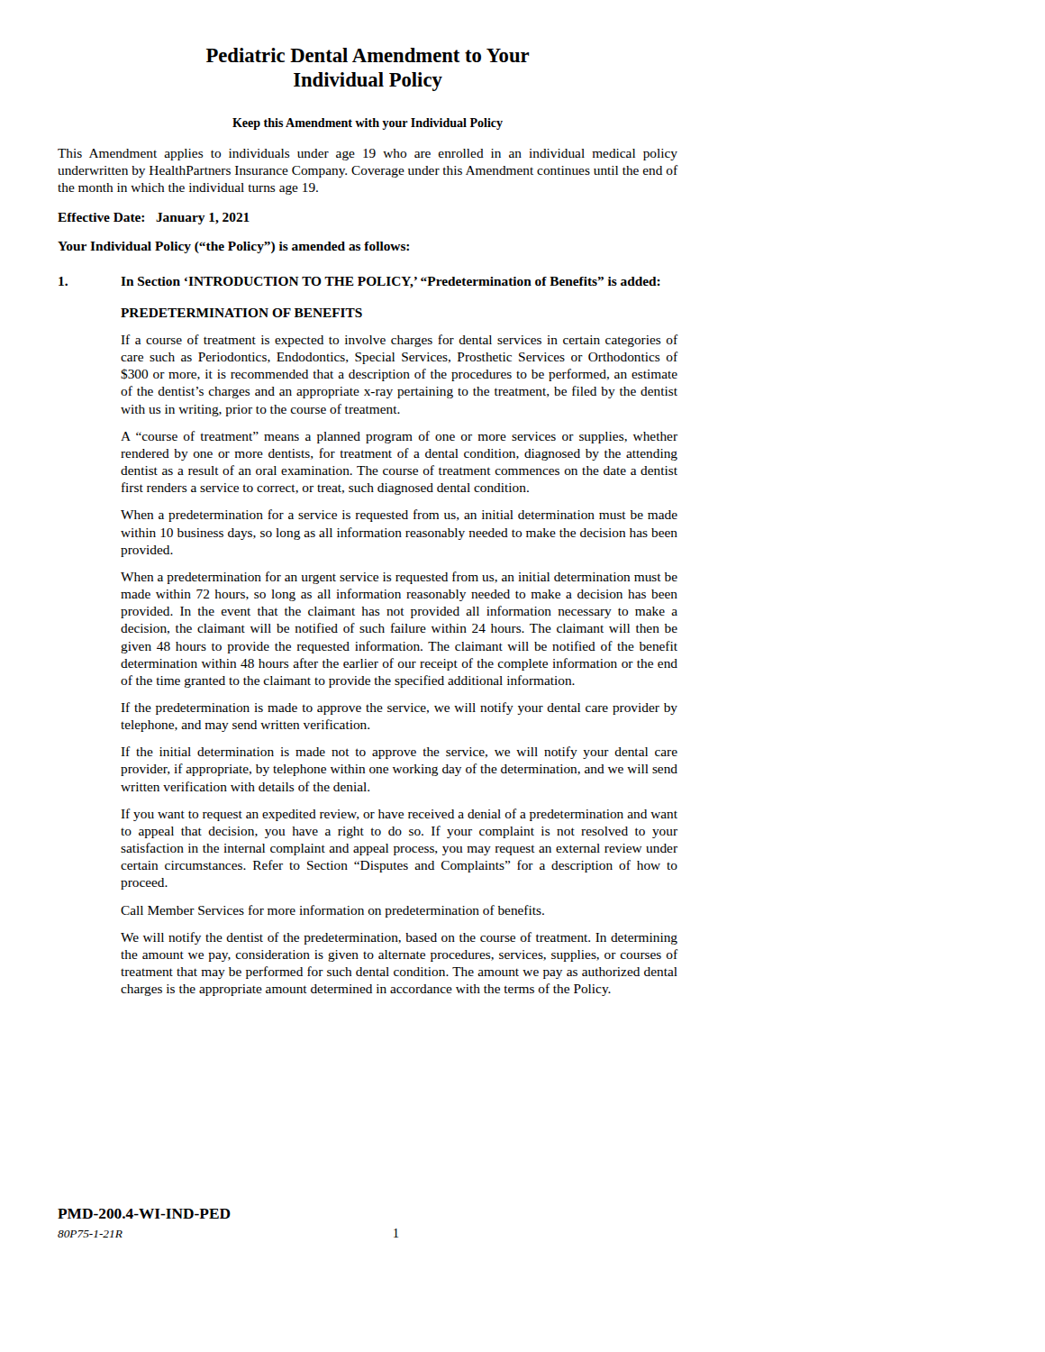Pediatric Dental Amendment to Your
Individual Policy
Keep this Amendment with your Individual Policy
This Amendment applies to individuals under age 19 who are enrolled in an individual medical policy underwritten by HealthPartners Insurance Company. Coverage under this Amendment continues until the end of the month in which the individual turns age 19.
Effective Date: January 1, 2021
Your Individual Policy (“the Policy”) is amended as follows:
1.
In Section ‘INTRODUCTION TO THE POLICY,’ “Predetermination of Benefits” is added:
PREDETERMINATION OF BENEFITS
If a course of treatment is expected to involve charges for dental services in certain categories of care such as Periodontics, Endodontics, Special Services, Prosthetic Services or Orthodontics of $300 or more, it is recommended that a description of the procedures to be performed, an estimate of the dentist’s charges and an appropriate x-ray pertaining to the treatment, be filed by the dentist with us in writing, prior to the course of treatment.
A “course of treatment” means a planned program of one or more services or supplies, whether rendered by one or more dentists, for treatment of a dental condition, diagnosed by the attending dentist as a result of an oral examination. The course of treatment commences on the date a dentist first renders a service to correct, or treat, such diagnosed dental condition.
When a predetermination for a service is requested from us, an initial determination must be made within 10 business days, so long as all information reasonably needed to make the decision has been provided.
When a predetermination for an urgent service is requested from us, an initial determination must be made within 72 hours, so long as all information reasonably needed to make a decision has been provided. In the event that the claimant has not provided all information necessary to make a decision, the claimant will be notified of such failure within 24 hours. The claimant will then be given 48 hours to provide the requested information. The claimant will be notified of the benefit determination within 48 hours after the earlier of our receipt of the complete information or the end of the time granted to the claimant to provide the specified additional information.
If the predetermination is made to approve the service, we will notify your dental care provider by telephone, and may send written verification.
If the initial determination is made not to approve the service, we will notify your dental care provider, if appropriate, by telephone within one working day of the determination, and we will send written verification with details of the denial.
If you want to request an expedited review, or have received a denial of a predetermination and want to appeal that decision, you have a right to do so. If your complaint is not resolved to your satisfaction in the internal complaint and appeal process, you may request an external review under certain circumstances. Refer to Section “Disputes and Complaints” for a description of how to proceed.
Call Member Services for more information on predetermination of benefits.
We will notify the dentist of the predetermination, based on the course of treatment. In determining the amount we pay, consideration is given to alternate procedures, services, supplies, or courses of treatment that may be performed for such dental condition. The amount we pay as authorized dental charges is the appropriate amount determined in accordance with the terms of the Policy.
PMD-200.4-WI-IND-PED
80P75-1-21R
1